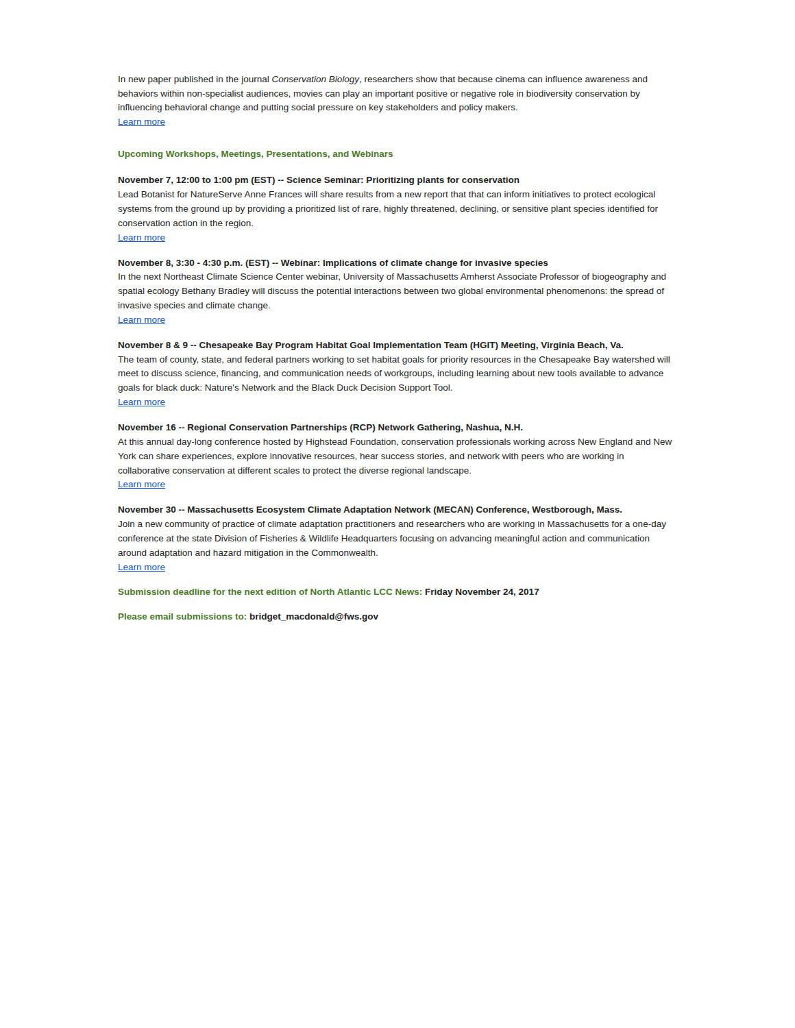In new paper published in the journal Conservation Biology, researchers show that because cinema can influence awareness and behaviors within non-specialist audiences, movies can play an important positive or negative role in biodiversity conservation by influencing behavioral change and putting social pressure on key stakeholders and policy makers.
Learn more
Upcoming Workshops, Meetings, Presentations, and Webinars
November 7, 12:00 to 1:00 pm (EST) -- Science Seminar: Prioritizing plants for conservation
Lead Botanist for NatureServe Anne Frances will share results from a new report that that can inform initiatives to protect ecological systems from the ground up by providing a prioritized list of rare, highly threatened, declining, or sensitive plant species identified for conservation action in the region.
Learn more
November 8, 3:30 - 4:30 p.m. (EST) -- Webinar: Implications of climate change for invasive species
In the next Northeast Climate Science Center webinar, University of Massachusetts Amherst Associate Professor of biogeography and spatial ecology Bethany Bradley will discuss the potential interactions between two global environmental phenomenons: the spread of invasive species and climate change.
Learn more
November 8 & 9 -- Chesapeake Bay Program Habitat Goal Implementation Team (HGIT) Meeting, Virginia Beach, Va.
The team of county, state, and federal partners working to set habitat goals for priority resources in the Chesapeake Bay watershed will meet to discuss science, financing, and communication needs of workgroups, including learning about new tools available to advance goals for black duck: Nature's Network and the Black Duck Decision Support Tool.
Learn more
November 16 -- Regional Conservation Partnerships (RCP) Network Gathering, Nashua, N.H.
At this annual day-long conference hosted by Highstead Foundation, conservation professionals working across New England and New York can share experiences, explore innovative resources, hear success stories, and network with peers who are working in collaborative conservation at different scales to protect the diverse regional landscape.
Learn more
November 30 -- Massachusetts Ecosystem Climate Adaptation Network (MECAN) Conference, Westborough, Mass.
Join a new community of practice of climate adaptation practitioners and researchers who are working in Massachusetts for a one-day conference at the state Division of Fisheries & Wildlife Headquarters focusing on advancing meaningful action and communication around adaptation and hazard mitigation in the Commonwealth.
Learn more
Submission deadline for the next edition of North Atlantic LCC News: Friday November 24, 2017
Please email submissions to: bridget_macdonald@fws.gov